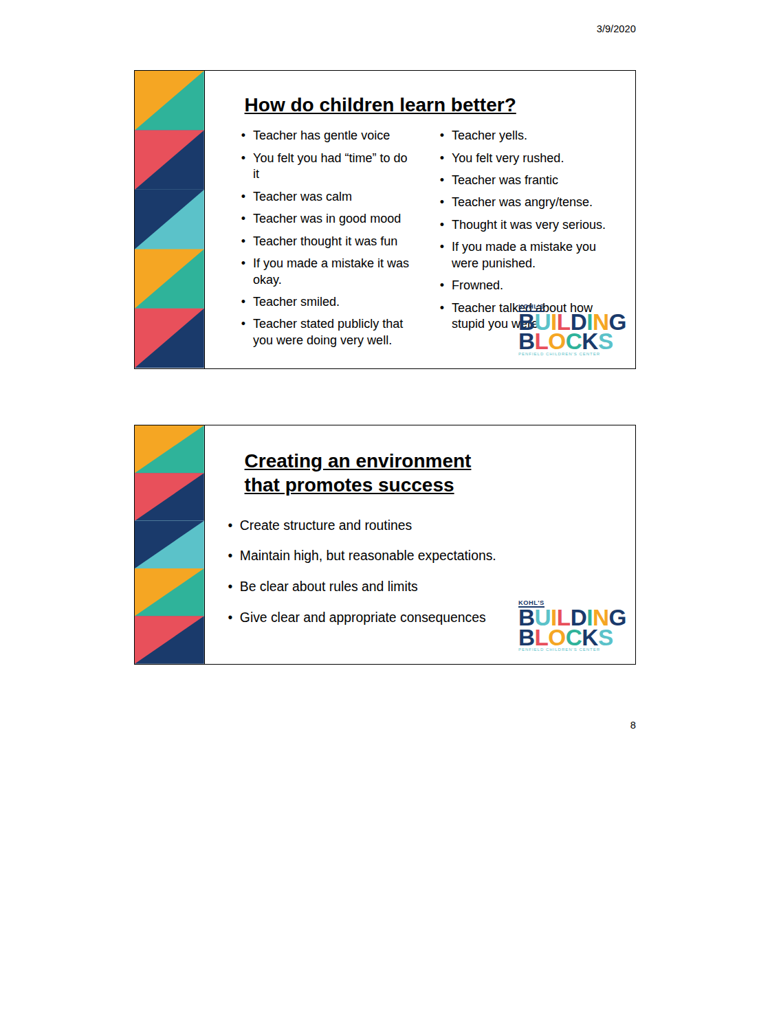3/9/2020
How do children learn better?
Teacher has gentle voice
You felt you had “time” to do it
Teacher was calm
Teacher was in good mood
Teacher thought it was fun
If you made a mistake it was okay.
Teacher smiled.
Teacher stated publicly that you were doing very well.
Teacher yells.
You felt very rushed.
Teacher was frantic
Teacher was angry/tense.
Thought it was very serious.
If you made a mistake you were punished.
Frowned.
Teacher talked about how stupid you were.
KOHL'S
BUILDING
BLOCKS
PENFIELD CHILDREN'S CENTER
Creating an environment
that promotes success
Create structure and routines
Maintain high, but reasonable expectations.
Be clear about rules and limits
Give clear and appropriate consequences
KOHL'S
BUILDING
BLOCKS
PENFIELD CHILDREN'S CENTER
8